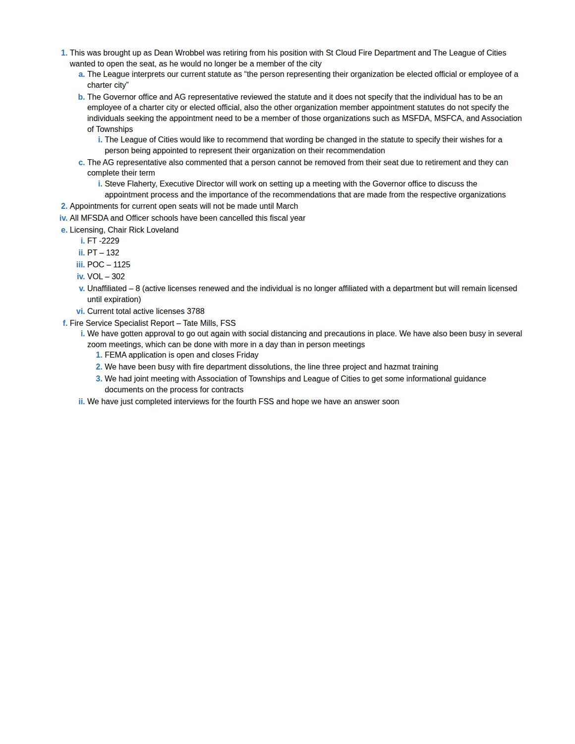This was brought up as Dean Wrobbel was retiring from his position with St Cloud Fire Department and The League of Cities wanted to open the seat, as he would no longer be a member of the city
The League interprets our current statute as “the person representing their organization be elected official or employee of a charter city”
The Governor office and AG representative reviewed the statute and it does not specify that the individual has to be an employee of a charter city or elected official, also the other organization member appointment statutes do not specify the individuals seeking the appointment need to be a member of those organizations such as MSFDA, MSFCA, and Association of Townships
The League of Cities would like to recommend that wording be changed in the statute to specify their wishes for a person being appointed to represent their organization on their recommendation
The AG representative also commented that a person cannot be removed from their seat due to retirement and they can complete their term
Steve Flaherty, Executive Director will work on setting up a meeting with the Governor office to discuss the appointment process and the importance of the recommendations that are made from the respective organizations
Appointments for current open seats will not be made until March
All MFSDA and Officer schools have been cancelled this fiscal year
Licensing, Chair Rick Loveland
FT -2229
PT – 132
POC – 1125
VOL – 302
Unaffiliated – 8 (active licenses renewed and the individual is no longer affiliated with a department but will remain licensed until expiration)
Current total active licenses 3788
Fire Service Specialist Report – Tate Mills, FSS
We have gotten approval to go out again with social distancing and precautions in place. We have also been busy in several zoom meetings, which can be done with more in a day than in person meetings
FEMA application is open and closes Friday
We have been busy with fire department dissolutions, the line three project and hazmat training
We had joint meeting with Association of Townships and League of Cities to get some informational guidance documents on the process for contracts
We have just completed interviews for the fourth FSS and hope we have an answer soon